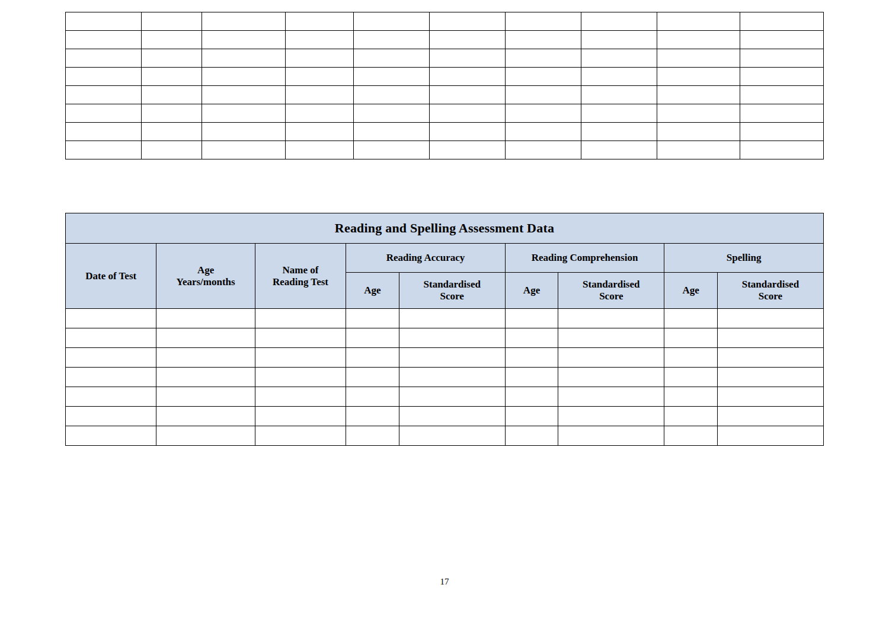| Reading and Spelling Assessment Data |
| --- |
| Date of Test | Age Years/months | Name of Reading Test | Reading Accuracy | Reading Comprehension | Spelling |
| Age | Standardised Score | Age | Standardised Score | Age | Standardised Score |
17